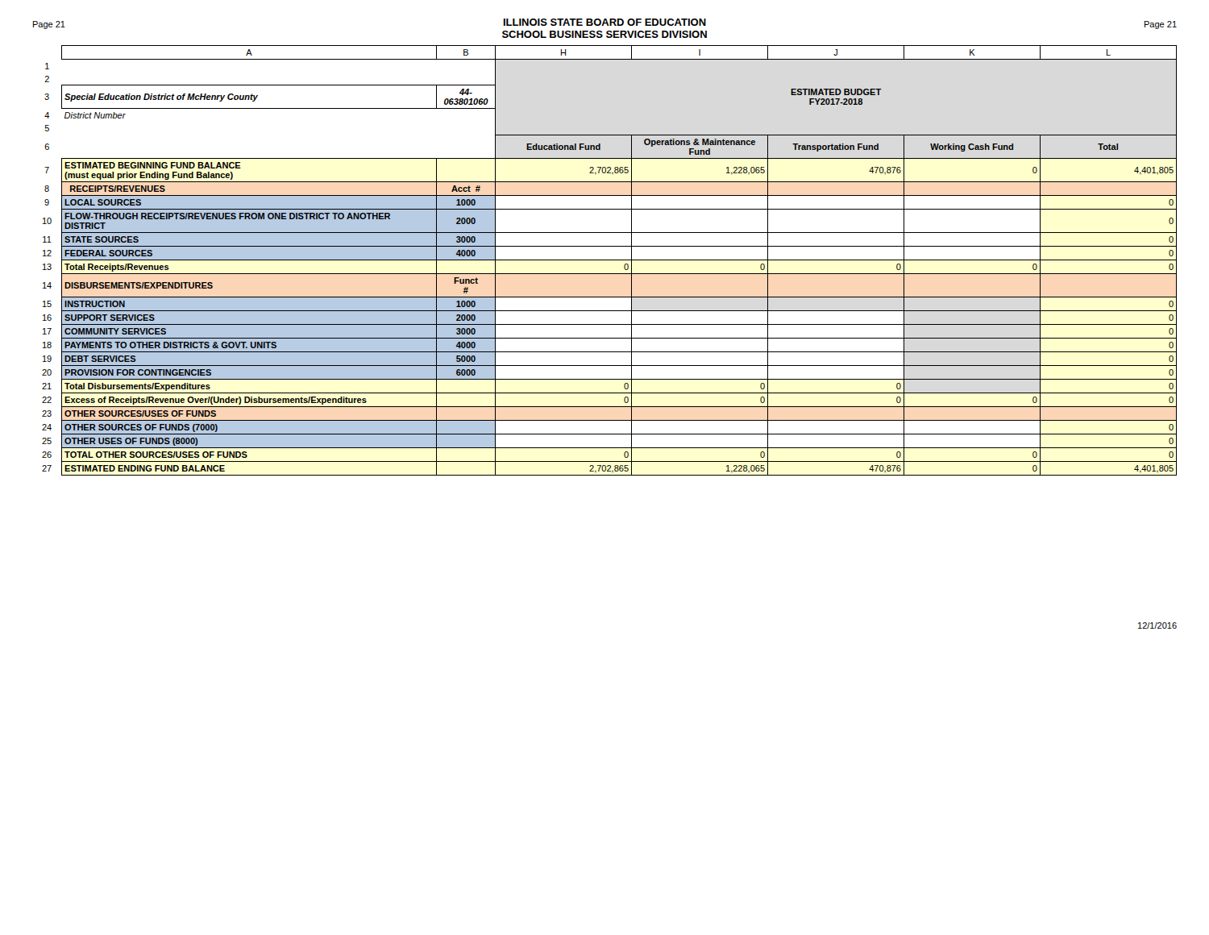Page 21
ILLINOIS STATE BOARD OF EDUCATION
SCHOOL BUSINESS SERVICES DIVISION
Page 21
| | A | B | H | I | J | K | L |
| 1 | | | ESTIMATED BUDGET FY2017-2018 |
| 2 |
| 3 | Special Education District of McHenry County | 44-063801060 |
| 4 | District Number | |
| 5 | | |
| 6 | | | Educational Fund | Operations & Maintenance Fund | Transportation Fund | Working Cash Fund | Total |
| 7 | ESTIMATED BEGINNING FUND BALANCE (must equal prior Ending Fund Balance) | | 2,702,865 | 1,228,065 | 470,876 | 0 | 4,401,805 |
| 8 | RECEIPTS/REVENUES | Acct # | | | | | |
| 9 | LOCAL SOURCES | 1000 | | | | | 0 |
| 10 | FLOW-THROUGH RECEIPTS/REVENUES FROM ONE DISTRICT TO ANOTHER DISTRICT | 2000 | | | | | 0 |
| 11 | STATE SOURCES | 3000 | | | | | 0 |
| 12 | FEDERAL SOURCES | 4000 | | | | | 0 |
| 13 | Total Receipts/Revenues | | 0 | 0 | 0 | 0 | 0 |
| 14 | DISBURSEMENTS/EXPENDITURES | Funct # | | | | | |
| 15 | INSTRUCTION | 1000 | | | | | 0 |
| 16 | SUPPORT SERVICES | 2000 | | | | | 0 |
| 17 | COMMUNITY SERVICES | 3000 | | | | | 0 |
| 18 | PAYMENTS TO OTHER DISTRICTS & GOVT. UNITS | 4000 | | | | | 0 |
| 19 | DEBT SERVICES | 5000 | | | | | 0 |
| 20 | PROVISION FOR CONTINGENCIES | 6000 | | | | | 0 |
| 21 | Total Disbursements/Expenditures | | 0 | 0 | 0 | | 0 |
| 22 | Excess of Receipts/Revenue Over/(Under) Disbursements/Expenditures | | 0 | 0 | 0 | 0 | 0 |
| 23 | OTHER SOURCES/USES OF FUNDS | | | | | | |
| 24 | OTHER SOURCES OF FUNDS (7000) | | | | | | 0 |
| 25 | OTHER USES OF FUNDS (8000) | | | | | | 0 |
| 26 | TOTAL OTHER SOURCES/USES OF FUNDS | | 0 | 0 | 0 | 0 | 0 |
| 27 | ESTIMATED ENDING FUND BALANCE | | 2,702,865 | 1,228,065 | 470,876 | 0 | 4,401,805 |
12/1/2016